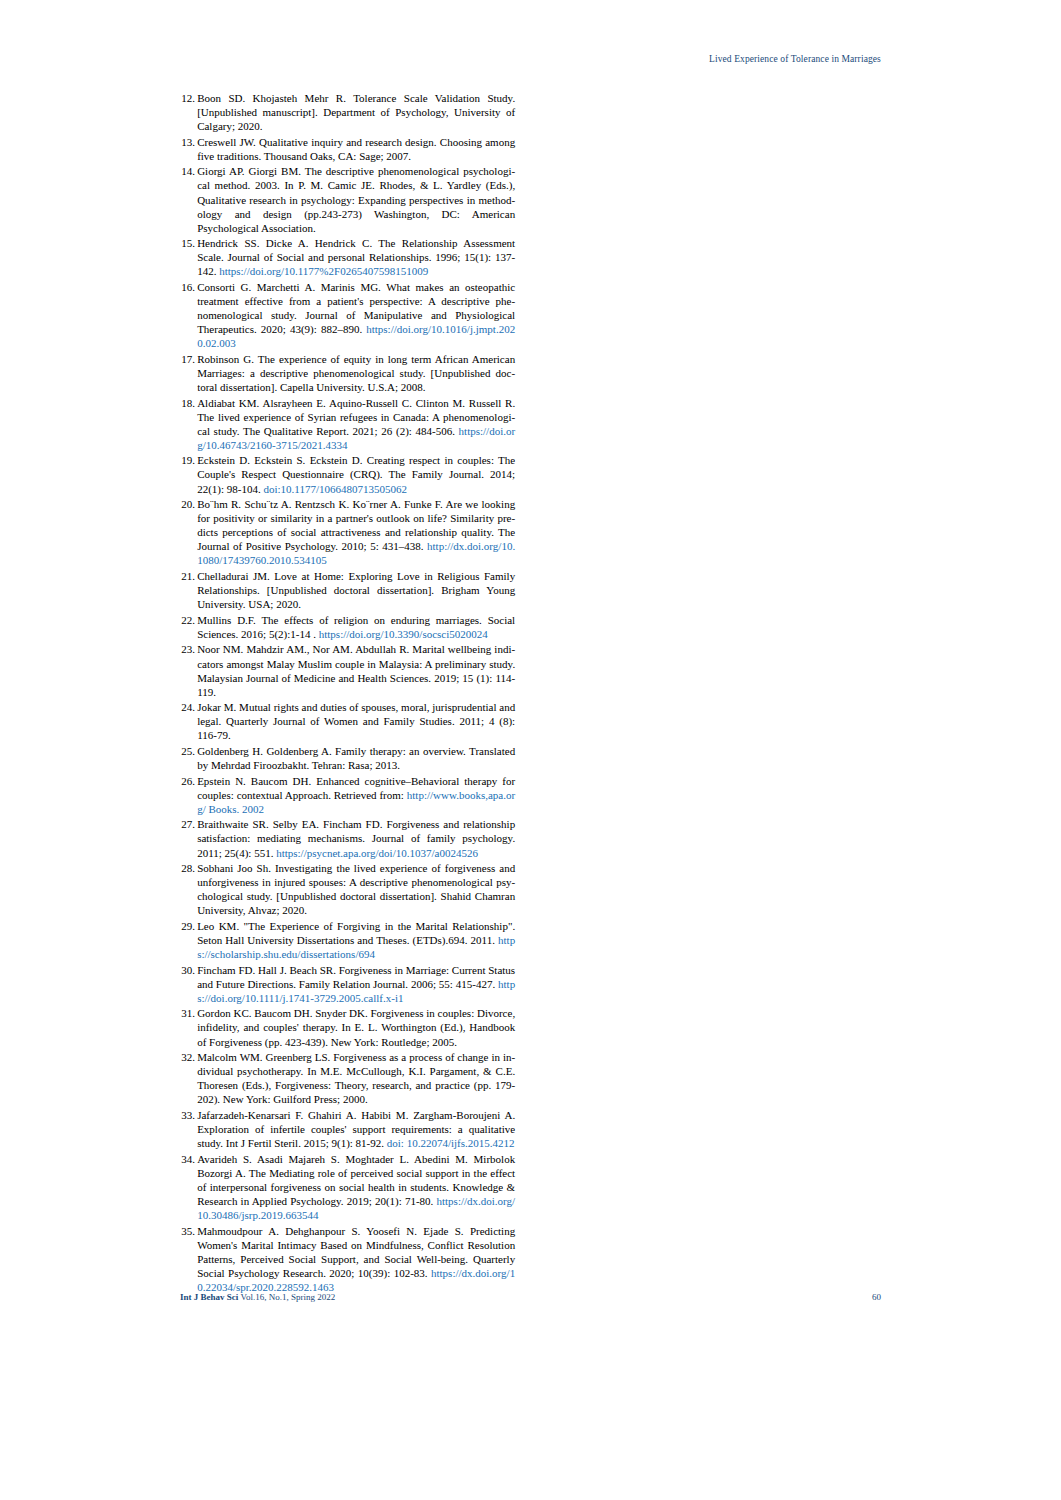Lived Experience of Tolerance in Marriages
Boon SD. Khojasteh Mehr R. Tolerance Scale Validation Study. [Unpublished manuscript]. Department of Psychology, University of Calgary; 2020.
Creswell JW. Qualitative inquiry and research design. Choosing among five traditions. Thousand Oaks, CA: Sage; 2007.
Giorgi AP. Giorgi BM. The descriptive phenomenological psychological method. 2003. In P. M. Camic JE. Rhodes, & L. Yardley (Eds.), Qualitative research in psychology: Expanding perspectives in methodology and design (pp.243-273) Washington, DC: American Psychological Association.
Hendrick SS. Dicke A. Hendrick C. The Relationship Assessment Scale. Journal of Social and personal Relationships. 1996; 15(1): 137-142. https://doi.org/10.1177%2F0265407598151009
Consorti G. Marchetti A. Marinis MG. What makes an osteopathic treatment effective from a patient's perspective: A descriptive phenomenological study. Journal of Manipulative and Physiological Therapeutics. 2020; 43(9): 882–890. https://doi.org/10.1016/j.jmpt.2020.02.003
Robinson G. The experience of equity in long term African American Marriages: a descriptive phenomenological study. [Unpublished doctoral dissertation]. Capella University. U.S.A; 2008.
Aldiabat KM. Alsrayheen E. Aquino-Russell C. Clinton M. Russell R. The lived experience of Syrian refugees in Canada: A phenomenological study. The Qualitative Report. 2021; 26 (2): 484-506. https://doi.org/10.46743/2160-3715/2021.4334
Eckstein D. Eckstein S. Eckstein D. Creating respect in couples: The Couple's Respect Questionnaire (CRQ). The Family Journal. 2014; 22(1): 98-104. doi:10.1177/1066480713505062
Bo¨hm R. Schu¨tz A. Rentzsch K. Ko¨rner A. Funke F. Are we looking for positivity or similarity in a partner's outlook on life? Similarity predicts perceptions of social attractiveness and relationship quality. The Journal of Positive Psychology. 2010; 5: 431–438. http://dx.doi.org/10.1080/17439760.2010.534105
Chelladurai JM. Love at Home: Exploring Love in Religious Family Relationships. [Unpublished doctoral dissertation]. Brigham Young University. USA; 2020.
Mullins D.F. The effects of religion on enduring marriages. Social Sciences. 2016; 5(2):1-14 . https://doi.org/10.3390/socsci5020024
Noor NM. Mahdzir AM., Nor AM. Abdullah R. Marital wellbeing indicators amongst Malay Muslim couple in Malaysia: A preliminary study. Malaysian Journal of Medicine and Health Sciences. 2019; 15 (1): 114-119.
Jokar M. Mutual rights and duties of spouses, moral, jurisprudential and legal. Quarterly Journal of Women and Family Studies. 2011; 4 (8): 116-79.
Goldenberg H. Goldenberg A. Family therapy: an overview. Translated by Mehrdad Firoozbakht. Tehran: Rasa; 2013.
Epstein N. Baucom DH. Enhanced cognitive–Behavioral therapy for couples: contextual Approach. Retrieved from: http://www.books,apa.org/ Books. 2002
Braithwaite SR. Selby EA. Fincham FD. Forgiveness and relationship satisfaction: mediating mechanisms. Journal of family psychology. 2011; 25(4): 551. https://psycnet.apa.org/doi/10.1037/a0024526
Sobhani Joo Sh. Investigating the lived experience of forgiveness and unforgiveness in injured spouses: A descriptive phenomenological psychological study. [Unpublished doctoral dissertation]. Shahid Chamran University, Ahvaz; 2020.
Leo KM. "The Experience of Forgiving in the Marital Relationship". Seton Hall University Dissertations and Theses. (ETDs).694. 2011. https://scholarship.shu.edu/dissertations/694
Fincham FD. Hall J. Beach SR. Forgiveness in Marriage: Current Status and Future Directions. Family Relation Journal. 2006; 55: 415-427. https://doi.org/10.1111/j.1741-3729.2005.callf.x-i1
Gordon KC. Baucom DH. Snyder DK. Forgiveness in couples: Divorce, infidelity, and couples' therapy. In E. L. Worthington (Ed.), Handbook of Forgiveness (pp. 423-439). New York: Routledge; 2005.
Malcolm WM. Greenberg LS. Forgiveness as a process of change in individual psychotherapy. In M.E. McCullough, K.I. Pargament, & C.E. Thoresen (Eds.), Forgiveness: Theory, research, and practice (pp. 179-202). New York: Guilford Press; 2000.
Jafarzadeh-Kenarsari F. Ghahiri A. Habibi M. Zargham-Boroujeni A. Exploration of infertile couples' support requirements: a qualitative study. Int J Fertil Steril. 2015; 9(1): 81-92. doi: 10.22074/ijfs.2015.4212
Avarideh S. Asadi Majareh S. Moghtader L. Abedini M. Mirbolok Bozorgi A. The Mediating role of perceived social support in the effect of interpersonal forgiveness on social health in students. Knowledge & Research in Applied Psychology. 2019; 20(1): 71-80. https://dx.doi.org/10.30486/jsrp.2019.663544
Mahmoudpour A. Dehghanpour S. Yoosefi N. Ejade S. Predicting Women's Marital Intimacy Based on Mindfulness, Conflict Resolution Patterns, Perceived Social Support, and Social Well-being. Quarterly Social Psychology Research. 2020; 10(39): 102-83. https://dx.doi.org/10.22034/spr.2020.228592.1463
Int J Behav Sci Vol.16, No.1, Spring 2022
60